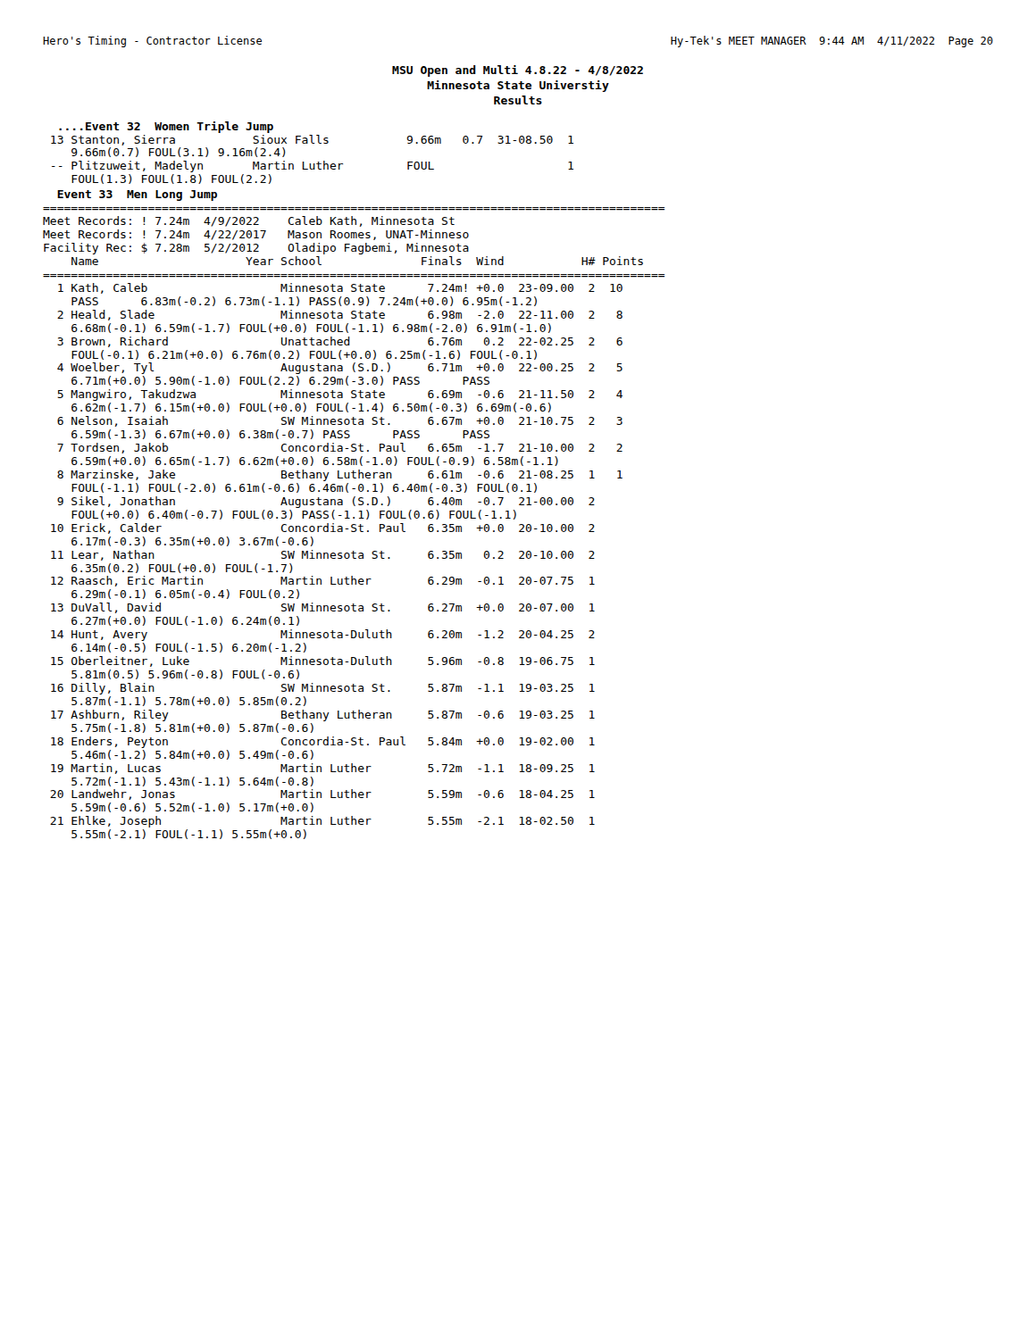Hero's Timing - Contractor License Hy-Tek's MEET MANAGER 9:44 AM 4/11/2022 Page 20
MSU Open and Multi 4.8.22 - 4/8/2022
Minnesota State Universtiy
Results
  ....Event 32  Women Triple Jump
 13 Stanton, Sierra           Sioux Falls           9.66m   0.7  31-08.50  1
    9.66m(0.7) FOUL(3.1) 9.16m(2.4)
 -- Plitzuweit, Madelyn       Martin Luther         FOUL                   1
    FOUL(1.3) FOUL(1.8) FOUL(2.2)
  Event 33  Men Long Jump
=========================================================================================
Meet Records: ! 7.24m  4/9/2022    Caleb Kath, Minnesota St
Meet Records: ! 7.24m  4/22/2017   Mason Roomes, UNAT-Minneso
Facility Rec: $ 7.28m  5/2/2012    Oladipo Fagbemi, Minnesota
    Name                     Year School              Finals  Wind           H# Points
=========================================================================================
  1 Kath, Caleb                   Minnesota State      7.24m! +0.0  23-09.00  2  10
    PASS      6.83m(-0.2) 6.73m(-1.1) PASS(0.9) 7.24m(+0.0) 6.95m(-1.2)
  2 Heald, Slade                  Minnesota State      6.98m  -2.0  22-11.00  2   8
    6.68m(-0.1) 6.59m(-1.7) FOUL(+0.0) FOUL(-1.1) 6.98m(-2.0) 6.91m(-1.0)
  3 Brown, Richard                Unattached           6.76m   0.2  22-02.25  2   6
    FOUL(-0.1) 6.21m(+0.0) 6.76m(0.2) FOUL(+0.0) 6.25m(-1.6) FOUL(-0.1)
  4 Woelber, Tyl                  Augustana (S.D.)     6.71m  +0.0  22-00.25  2   5
    6.71m(+0.0) 5.90m(-1.0) FOUL(2.2) 6.29m(-3.0) PASS      PASS
  5 Mangwiro, Takudzwa            Minnesota State      6.69m  -0.6  21-11.50  2   4
    6.62m(-1.7) 6.15m(+0.0) FOUL(+0.0) FOUL(-1.4) 6.50m(-0.3) 6.69m(-0.6)
  6 Nelson, Isaiah                SW Minnesota St.     6.67m  +0.0  21-10.75  2   3
    6.59m(-1.3) 6.67m(+0.0) 6.38m(-0.7) PASS      PASS      PASS
  7 Tordsen, Jakob                Concordia-St. Paul   6.65m  -1.7  21-10.00  2   2
    6.59m(+0.0) 6.65m(-1.7) 6.62m(+0.0) 6.58m(-1.0) FOUL(-0.9) 6.58m(-1.1)
  8 Marzinske, Jake               Bethany Lutheran     6.61m  -0.6  21-08.25  1   1
    FOUL(-1.1) FOUL(-2.0) 6.61m(-0.6) 6.46m(-0.1) 6.40m(-0.3) FOUL(0.1)
  9 Sikel, Jonathan               Augustana (S.D.)     6.40m  -0.7  21-00.00  2
    FOUL(+0.0) 6.40m(-0.7) FOUL(0.3) PASS(-1.1) FOUL(0.6) FOUL(-1.1)
 10 Erick, Calder                 Concordia-St. Paul   6.35m  +0.0  20-10.00  2
    6.17m(-0.3) 6.35m(+0.0) 3.67m(-0.6)
 11 Lear, Nathan                  SW Minnesota St.     6.35m   0.2  20-10.00  2
    6.35m(0.2) FOUL(+0.0) FOUL(-1.7)
 12 Raasch, Eric Martin           Martin Luther        6.29m  -0.1  20-07.75  1
    6.29m(-0.1) 6.05m(-0.4) FOUL(0.2)
 13 DuVall, David                 SW Minnesota St.     6.27m  +0.0  20-07.00  1
    6.27m(+0.0) FOUL(-1.0) 6.24m(0.1)
 14 Hunt, Avery                   Minnesota-Duluth     6.20m  -1.2  20-04.25  2
    6.14m(-0.5) FOUL(-1.5) 6.20m(-1.2)
 15 Oberleitner, Luke             Minnesota-Duluth     5.96m  -0.8  19-06.75  1
    5.81m(0.5) 5.96m(-0.8) FOUL(-0.6)
 16 Dilly, Blain                  SW Minnesota St.     5.87m  -1.1  19-03.25  1
    5.87m(-1.1) 5.78m(+0.0) 5.85m(0.2)
 17 Ashburn, Riley                Bethany Lutheran     5.87m  -0.6  19-03.25  1
    5.75m(-1.8) 5.81m(+0.0) 5.87m(-0.6)
 18 Enders, Peyton                Concordia-St. Paul   5.84m  +0.0  19-02.00  1
    5.46m(-1.2) 5.84m(+0.0) 5.49m(-0.6)
 19 Martin, Lucas                 Martin Luther        5.72m  -1.1  18-09.25  1
    5.72m(-1.1) 5.43m(-1.1) 5.64m(-0.8)
 20 Landwehr, Jonas               Martin Luther        5.59m  -0.6  18-04.25  1
    5.59m(-0.6) 5.52m(-1.0) 5.17m(+0.0)
 21 Ehlke, Joseph                 Martin Luther        5.55m  -2.1  18-02.50  1
    5.55m(-2.1) FOUL(-1.1) 5.55m(+0.0)